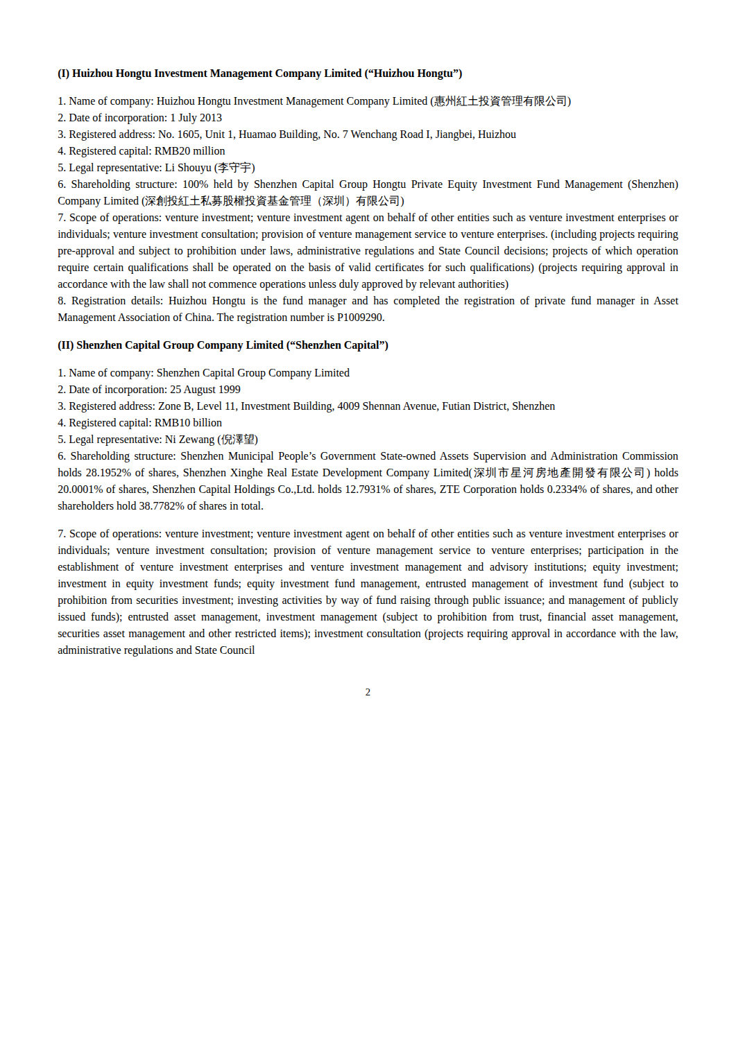(I) Huizhou Hongtu Investment Management Company Limited (“Huizhou Hongtu”)
1. Name of company: Huizhou Hongtu Investment Management Company Limited (惠州紅土投資管理有限公司)
2. Date of incorporation: 1 July 2013
3. Registered address: No. 1605, Unit 1, Huamao Building, No. 7 Wenchang Road I, Jiangbei, Huizhou
4. Registered capital: RMB20 million
5. Legal representative: Li Shouyu (李守宇)
6. Shareholding structure: 100% held by Shenzhen Capital Group Hongtu Private Equity Investment Fund Management (Shenzhen) Company Limited (深創投紅土私募股權投資基金管理（深圳）有限公司)
7. Scope of operations: venture investment; venture investment agent on behalf of other entities such as venture investment enterprises or individuals; venture investment consultation; provision of venture management service to venture enterprises. (including projects requiring pre-approval and subject to prohibition under laws, administrative regulations and State Council decisions; projects of which operation require certain qualifications shall be operated on the basis of valid certificates for such qualifications) (projects requiring approval in accordance with the law shall not commence operations unless duly approved by relevant authorities)
8. Registration details: Huizhou Hongtu is the fund manager and has completed the registration of private fund manager in Asset Management Association of China. The registration number is P1009290.
(II) Shenzhen Capital Group Company Limited (“Shenzhen Capital”)
1. Name of company: Shenzhen Capital Group Company Limited
2. Date of incorporation: 25 August 1999
3. Registered address: Zone B, Level 11, Investment Building, 4009 Shennan Avenue, Futian District, Shenzhen
4. Registered capital: RMB10 billion
5. Legal representative: Ni Zewang (倪澤望)
6. Shareholding structure: Shenzhen Municipal People’s Government State-owned Assets Supervision and Administration Commission holds 28.1952% of shares, Shenzhen Xinghe Real Estate Development Company Limited(深圳市星河房地產開發有限公司) holds 20.0001% of shares, Shenzhen Capital Holdings Co.,Ltd. holds 12.7931% of shares, ZTE Corporation holds 0.2334% of shares, and other shareholders hold 38.7782% of shares in total.
7. Scope of operations: venture investment; venture investment agent on behalf of other entities such as venture investment enterprises or individuals; venture investment consultation; provision of venture management service to venture enterprises; participation in the establishment of venture investment enterprises and venture investment management and advisory institutions; equity investment; investment in equity investment funds; equity investment fund management, entrusted management of investment fund (subject to prohibition from securities investment; investing activities by way of fund raising through public issuance; and management of publicly issued funds); entrusted asset management, investment management (subject to prohibition from trust, financial asset management, securities asset management and other restricted items); investment consultation (projects requiring approval in accordance with the law, administrative regulations and State Council
2